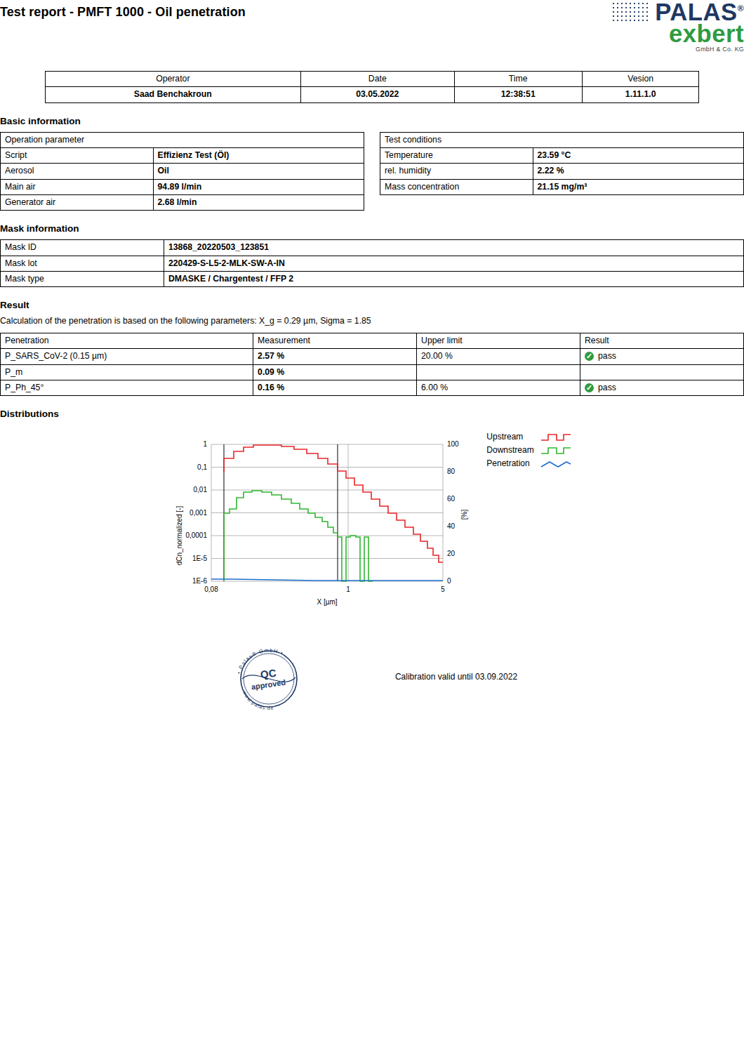Test report - PMFT 1000 - Oil penetration
PALAS®
exbert
GmbH & Co. KG
| Operator | Date | Time | Vesion |
| Saad Benchakroun | 03.05.2022 | 12:38:51 | 1.11.1.0 |
Basic information
| Operation parameter |
| Script | Effizienz Test (Öl) |
| Aerosol | Oil |
| Main air | 94.89 l/min |
| Generator air | 2.68 l/min |
| Test conditions |
| Temperature | 23.59 °C |
| rel. humidity | 2.22 % |
| Mass concentration | 21.15 mg/m³ |
Mask information
| Mask ID | 13868_20220503_123851 |
| Mask lot | 220429-S-L5-2-MLK-SW-A-IN |
| Mask type | DMASKE / Chargentest / FFP 2 |
Result
Calculation of the penetration is based on the following parameters: X_g = 0.29 µm, Sigma = 1.85
| Penetration | Measurement | Upper limit | Result |
| P_SARS_CoV-2 (0.15 µm) | 2.57 % | 20.00 % | ✓ pass |
| P_m | 0.09 % | | |
| P_Ph_45° | 0.16 % | 6.00 % | ✓ pass |
Distributions
1 0,1 0,01 0,001 0,0001 1E-5 1E-6 dCn_normalized [-] 100 80 60 40 20 0 [%] 0,08 1 5 X [µm]
| Upstream | |
| Downstream | |
| Penetration | |
• Palas® GmbH • www.palas.de QC approved
Calibration valid until 03.09.2022